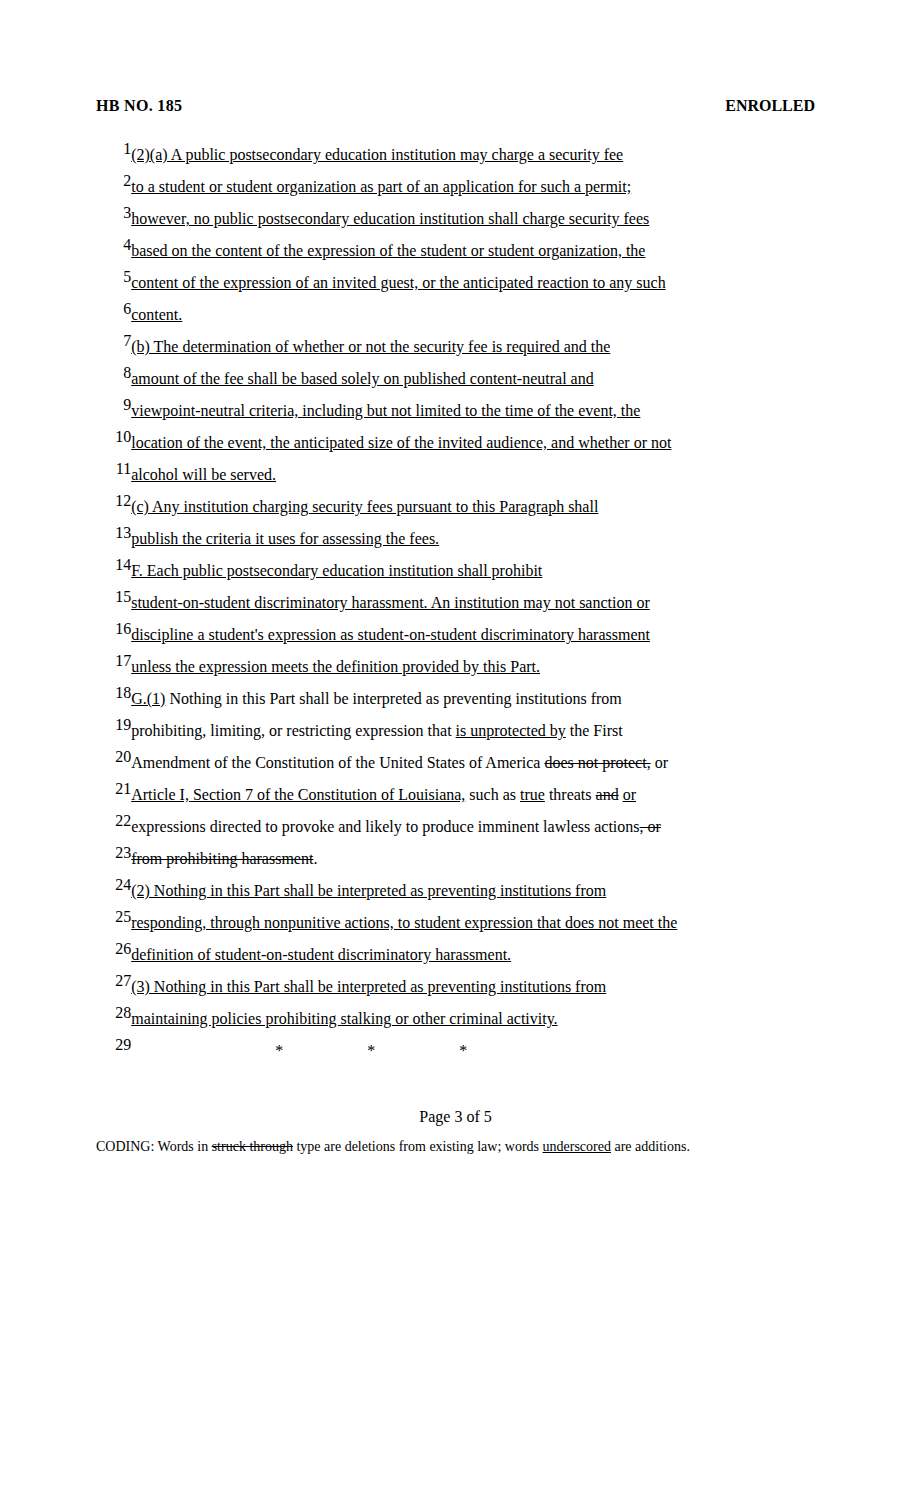HB NO. 185 ENROLLED
| 1 | (2)(a) A public postsecondary education institution may charge a security fee |
| 2 | to a student or student organization as part of an application for such a permit; |
| 3 | however, no public postsecondary education institution shall charge security fees |
| 4 | based on the content of the expression of the student or student organization, the |
| 5 | content of the expression of an invited guest, or the anticipated reaction to any such |
| 6 | content. |
| 7 | (b) The determination of whether or not the security fee is required and the |
| 8 | amount of the fee shall be based solely on published content-neutral and |
| 9 | viewpoint-neutral criteria, including but not limited to the time of the event, the |
| 10 | location of the event, the anticipated size of the invited audience, and whether or not |
| 11 | alcohol will be served. |
| 12 | (c) Any institution charging security fees pursuant to this Paragraph shall |
| 13 | publish the criteria it uses for assessing the fees. |
| 14 | F. Each public postsecondary education institution shall prohibit |
| 15 | student-on-student discriminatory harassment. An institution may not sanction or |
| 16 | discipline a student's expression as student-on-student discriminatory harassment |
| 17 | unless the expression meets the definition provided by this Part. |
| 18 | G.(1) Nothing in this Part shall be interpreted as preventing institutions from |
| 19 | prohibiting, limiting, or restricting expression that is unprotected by the First |
| 20 | Amendment of the Constitution of the United States of America does not protect, or |
| 21 | Article I, Section 7 of the Constitution of Louisiana, such as true threats and or |
| 22 | expressions directed to provoke and likely to produce imminent lawless actions , or |
| 23 | from prohibiting harassment . |
| 24 | (2) Nothing in this Part shall be interpreted as preventing institutions from |
| 25 | responding, through nonpunitive actions, to student expression that does not meet the |
| 26 | definition of student-on-student discriminatory harassment. |
| 27 | (3) Nothing in this Part shall be interpreted as preventing institutions from |
| 28 | maintaining policies prohibiting stalking or other criminal activity. |
| 29 | * * * |
Page 3 of 5
CODING: Words in struck through type are deletions from existing law; words underscored are additions.